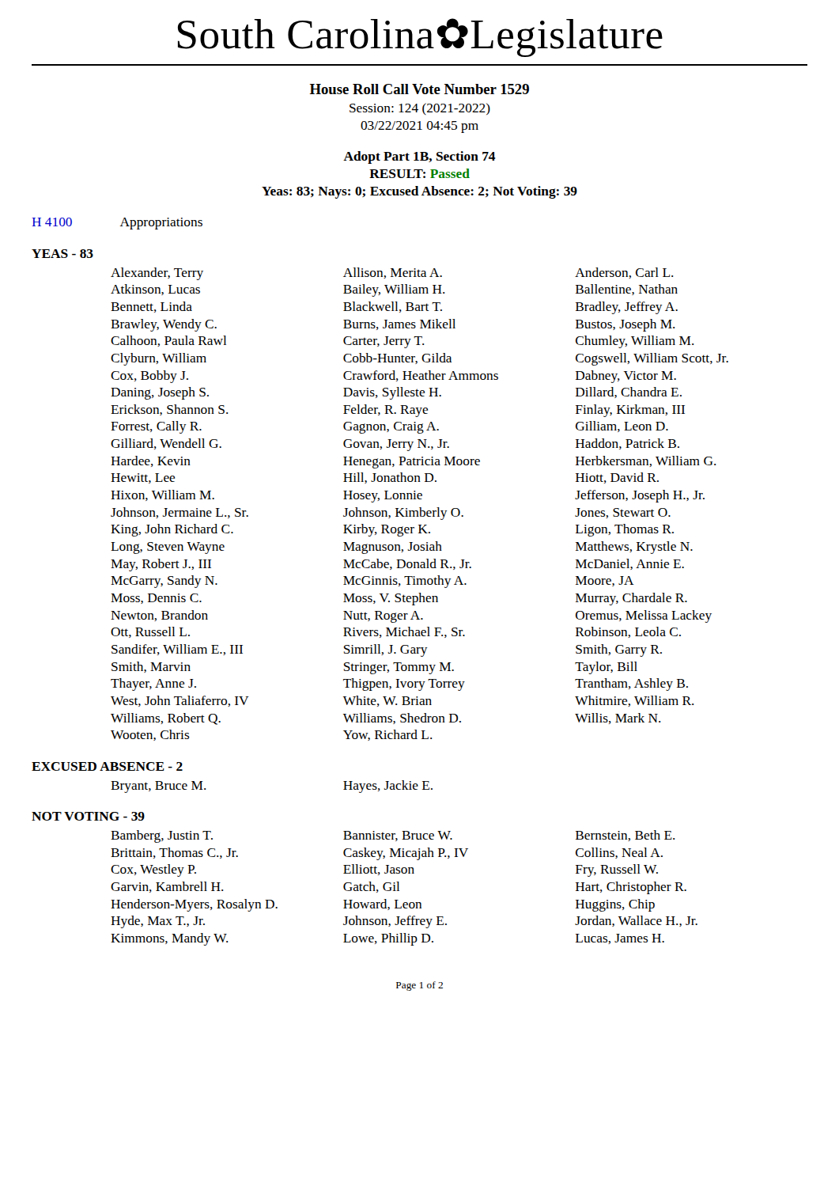South Carolina✿Legislature
House Roll Call Vote Number 1529
Session: 124 (2021-2022)
03/22/2021 04:45 pm
Adopt Part 1B, Section 74
RESULT: Passed
Yeas: 83; Nays: 0; Excused Absence: 2; Not Voting: 39
H 4100 Appropriations
YEAS - 83
| Alexander, Terry | Allison, Merita A. | Anderson, Carl L. |
| Atkinson, Lucas | Bailey, William H. | Ballentine, Nathan |
| Bennett, Linda | Blackwell, Bart T. | Bradley, Jeffrey A. |
| Brawley, Wendy C. | Burns, James Mikell | Bustos, Joseph M. |
| Calhoon, Paula Rawl | Carter, Jerry T. | Chumley, William M. |
| Clyburn, William | Cobb-Hunter, Gilda | Cogswell, William Scott, Jr. |
| Cox, Bobby J. | Crawford, Heather Ammons | Dabney, Victor M. |
| Daning, Joseph S. | Davis, Sylleste H. | Dillard, Chandra E. |
| Erickson, Shannon S. | Felder, R. Raye | Finlay, Kirkman, III |
| Forrest, Cally R. | Gagnon, Craig A. | Gilliam, Leon D. |
| Gilliard, Wendell G. | Govan, Jerry N., Jr. | Haddon, Patrick B. |
| Hardee, Kevin | Henegan, Patricia Moore | Herbkersman, William G. |
| Hewitt, Lee | Hill, Jonathon D. | Hiott, David R. |
| Hixon, William M. | Hosey, Lonnie | Jefferson, Joseph H., Jr. |
| Johnson, Jermaine L., Sr. | Johnson, Kimberly O. | Jones, Stewart O. |
| King, John Richard C. | Kirby, Roger K. | Ligon, Thomas R. |
| Long, Steven Wayne | Magnuson, Josiah | Matthews, Krystle N. |
| May, Robert J., III | McCabe, Donald R., Jr. | McDaniel, Annie E. |
| McGarry, Sandy N. | McGinnis, Timothy A. | Moore, JA |
| Moss, Dennis C. | Moss, V. Stephen | Murray, Chardale R. |
| Newton, Brandon | Nutt, Roger A. | Oremus, Melissa Lackey |
| Ott, Russell L. | Rivers, Michael F., Sr. | Robinson, Leola C. |
| Sandifer, William E., III | Simrill, J. Gary | Smith, Garry R. |
| Smith, Marvin | Stringer, Tommy M. | Taylor, Bill |
| Thayer, Anne J. | Thigpen, Ivory Torrey | Trantham, Ashley B. |
| West, John Taliaferro, IV | White, W. Brian | Whitmire, William R. |
| Williams, Robert Q. | Williams, Shedron D. | Willis, Mark N. |
| Wooten, Chris | Yow, Richard L. | |
EXCUSED ABSENCE - 2
| Bryant, Bruce M. | Hayes, Jackie E. | |
NOT VOTING - 39
| Bamberg, Justin T. | Bannister, Bruce W. | Bernstein, Beth E. |
| Brittain, Thomas C., Jr. | Caskey, Micajah P., IV | Collins, Neal A. |
| Cox, Westley P. | Elliott, Jason | Fry, Russell W. |
| Garvin, Kambrell H. | Gatch, Gil | Hart, Christopher R. |
| Henderson-Myers, Rosalyn D. | Howard, Leon | Huggins, Chip |
| Hyde, Max T., Jr. | Johnson, Jeffrey E. | Jordan, Wallace H., Jr. |
| Kimmons, Mandy W. | Lowe, Phillip D. | Lucas, James H. |
Page 1 of 2